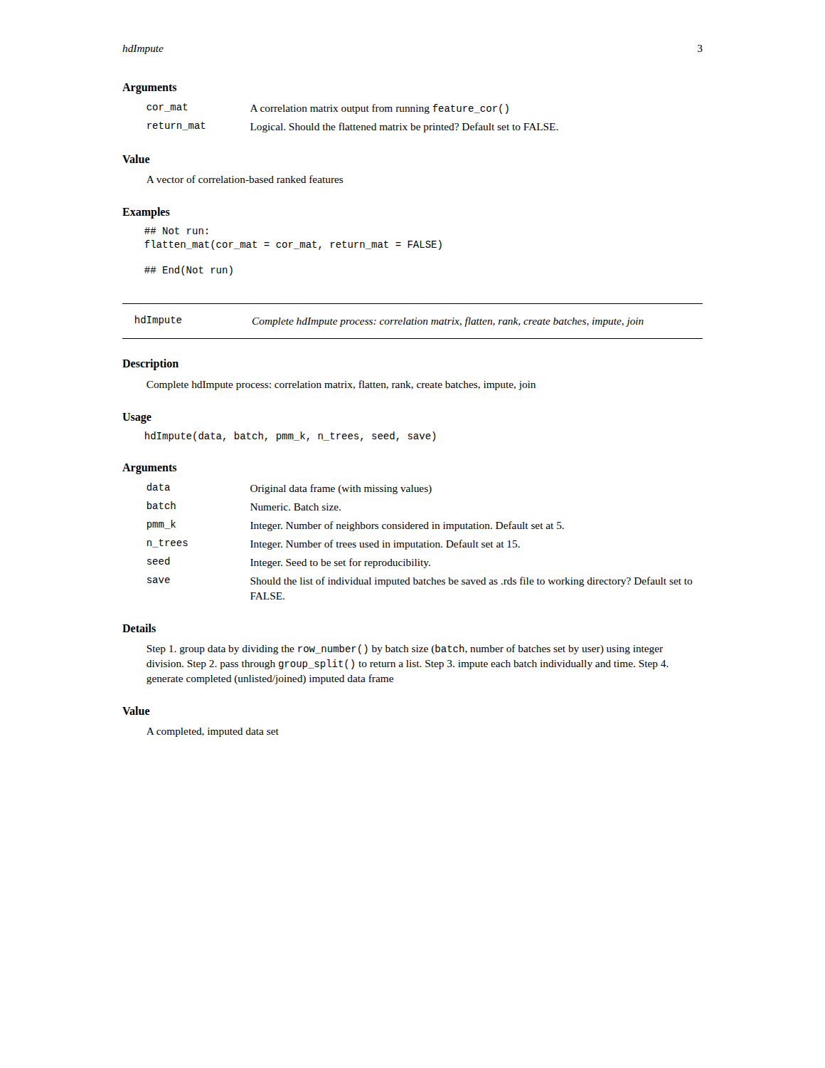hdImpute 3
Arguments
cor_mat
A correlation matrix output from running feature_cor()
return_mat
Logical. Should the flattened matrix be printed? Default set to FALSE.
Value
A vector of correlation-based ranked features
Examples
## Not run:
flatten_mat(cor_mat = cor_mat, return_mat = FALSE)

## End(Not run)
hdImpute Complete hdImpute process: correlation matrix, flatten, rank, create batches, impute, join
Description
Complete hdImpute process: correlation matrix, flatten, rank, create batches, impute, join
Usage
hdImpute(data, batch, pmm_k, n_trees, seed, save)
Arguments
data
Original data frame (with missing values)
batch
Numeric. Batch size.
pmm_k
Integer. Number of neighbors considered in imputation. Default set at 5.
n_trees
Integer. Number of trees used in imputation. Default set at 15.
seed
Integer. Seed to be set for reproducibility.
save
Should the list of individual imputed batches be saved as .rds file to working directory? Default set to FALSE.
Details
Step 1. group data by dividing the row_number() by batch size (batch, number of batches set by user) using integer division. Step 2. pass through group_split() to return a list. Step 3. impute each batch individually and time. Step 4. generate completed (unlisted/joined) imputed data frame
Value
A completed, imputed data set